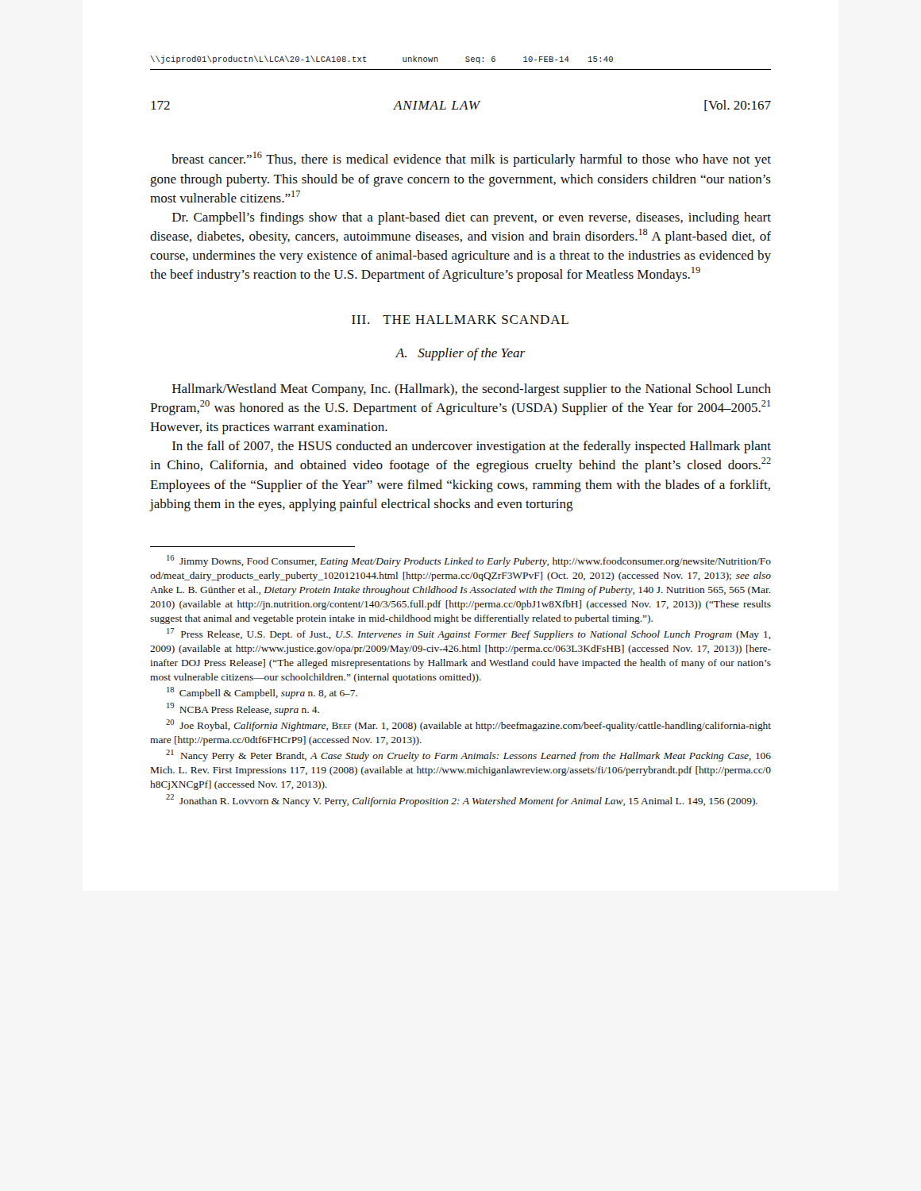\\jciprod01\productn\L\LCA\20-1\LCA108.txt unknown Seq: 610-FEB-1415:40
172 Animal Law [Vol. 20:167
breast cancer.”16 Thus, there is medical evidence that milk is particularly harmful to those who have not yet gone through puberty. This should be of grave concern to the government, which considers children “our nation’s most vulnerable citizens.”17
Dr. Campbell’s findings show that a plant-based diet can prevent, or even reverse, diseases, including heart disease, diabetes, obesity, cancers, autoimmune diseases, and vision and brain disorders.18 A plant-based diet, of course, undermines the very existence of animal-based agriculture and is a threat to the industries as evidenced by the beef industry’s reaction to the U.S. Department of Agriculture’s proposal for Meatless Mondays.19
III. The Hallmark Scandal
A. Supplier of the Year
Hallmark/Westland Meat Company, Inc. (Hallmark), the second-largest supplier to the National School Lunch Program,20 was honored as the U.S. Department of Agriculture’s (USDA) Supplier of the Year for 2004–2005.21 However, its practices warrant examination.
In the fall of 2007, the HSUS conducted an undercover investigation at the federally inspected Hallmark plant in Chino, California, and obtained video footage of the egregious cruelty behind the plant’s closed doors.22 Employees of the “Supplier of the Year” were filmed “kicking cows, ramming them with the blades of a forklift, jabbing them in the eyes, applying painful electrical shocks and even torturing
16 Jimmy Downs, Food Consumer, Eating Meat/Dairy Products Linked to Early Puberty, http://www.foodconsumer.org/newsite/Nutrition/Food/meat_dairy_products_early_puberty_1020121044.html [http://perma.cc/0qQZrF3WPvF] (Oct. 20, 2012) (accessed Nov. 17, 2013); see also Anke L. B. Günther et al., Dietary Protein Intake throughout Childhood Is Associated with the Timing of Puberty, 140 J. Nutrition 565, 565 (Mar. 2010) (available at http://jn.nutrition.org/content/140/3/565.full.pdf [http://perma.cc/0pbJ1w8XfbH] (accessed Nov. 17, 2013)) (“These results suggest that animal and vegetable protein intake in mid-childhood might be differentially related to pubertal timing.”).
17 Press Release, U.S. Dept. of Just., U.S. Intervenes in Suit Against Former Beef Suppliers to National School Lunch Program (May 1, 2009) (available at http://www.justice.gov/opa/pr/2009/May/09-civ-426.html [http://perma.cc/063L3KdFsHB] (accessed Nov. 17, 2013)) [hereinafter DOJ Press Release] (“The alleged misrepresentations by Hallmark and Westland could have impacted the health of many of our nation’s most vulnerable citizens—our schoolchildren.” (internal quotations omitted)).
18 Campbell & Campbell, supra n. 8, at 6–7.
19 NCBA Press Release, supra n. 4.
20 Joe Roybal, California Nightmare, Beef (Mar. 1, 2008) (available at http://beefmagazine.com/beef-quality/cattle-handling/california-nightmare [http://perma.cc/0dtf6FHCrP9] (accessed Nov. 17, 2013)).
21 Nancy Perry & Peter Brandt, A Case Study on Cruelty to Farm Animals: Lessons Learned from the Hallmark Meat Packing Case, 106 Mich. L. Rev. First Impressions 117, 119 (2008) (available at http://www.michiganlawreview.org/assets/fi/106/perrybrandt.pdf [http://perma.cc/0h8CjXNCgPf] (accessed Nov. 17, 2013)).
22 Jonathan R. Lovvorn & Nancy V. Perry, California Proposition 2: A Watershed Moment for Animal Law, 15 Animal L. 149, 156 (2009).